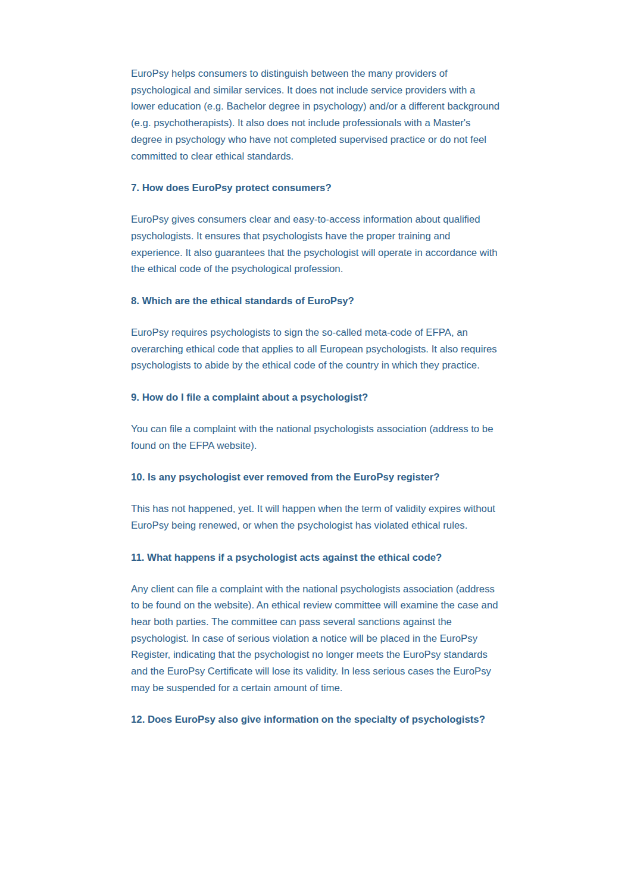EuroPsy helps consumers to distinguish between the many providers of psychological and similar services. It does not include service providers with a lower education (e.g. Bachelor degree in psychology) and/or a different background (e.g. psychotherapists). It also does not include professionals with a Master's degree in psychology who have not completed supervised practice or do not feel committed to clear ethical standards.
7. How does EuroPsy protect consumers?
EuroPsy gives consumers clear and easy-to-access information about qualified psychologists. It ensures that psychologists have the proper training and experience. It also guarantees that the psychologist will operate in accordance with the ethical code of the psychological profession.
8. Which are the ethical standards of EuroPsy?
EuroPsy requires psychologists to sign the so-called meta-code of EFPA, an overarching ethical code that applies to all European psychologists. It also requires psychologists to abide by the ethical code of the country in which they practice.
9. How do I file a complaint about a psychologist?
You can file a complaint with the national psychologists association (address to be found on the EFPA website).
10. Is any psychologist ever removed from the EuroPsy register?
This has not happened, yet. It will happen when the term of validity expires without EuroPsy being renewed, or when the psychologist has violated ethical rules.
11. What happens if a psychologist acts against the ethical code?
Any client can file a complaint with the national psychologists association (address to be found on the website). An ethical review committee will examine the case and hear both parties. The committee can pass several sanctions against the psychologist. In case of serious violation a notice will be placed in the EuroPsy Register, indicating that the psychologist no longer meets the EuroPsy standards and the EuroPsy Certificate will lose its validity. In less serious cases the EuroPsy may be suspended for a certain amount of time.
12. Does EuroPsy also give information on the specialty of psychologists?